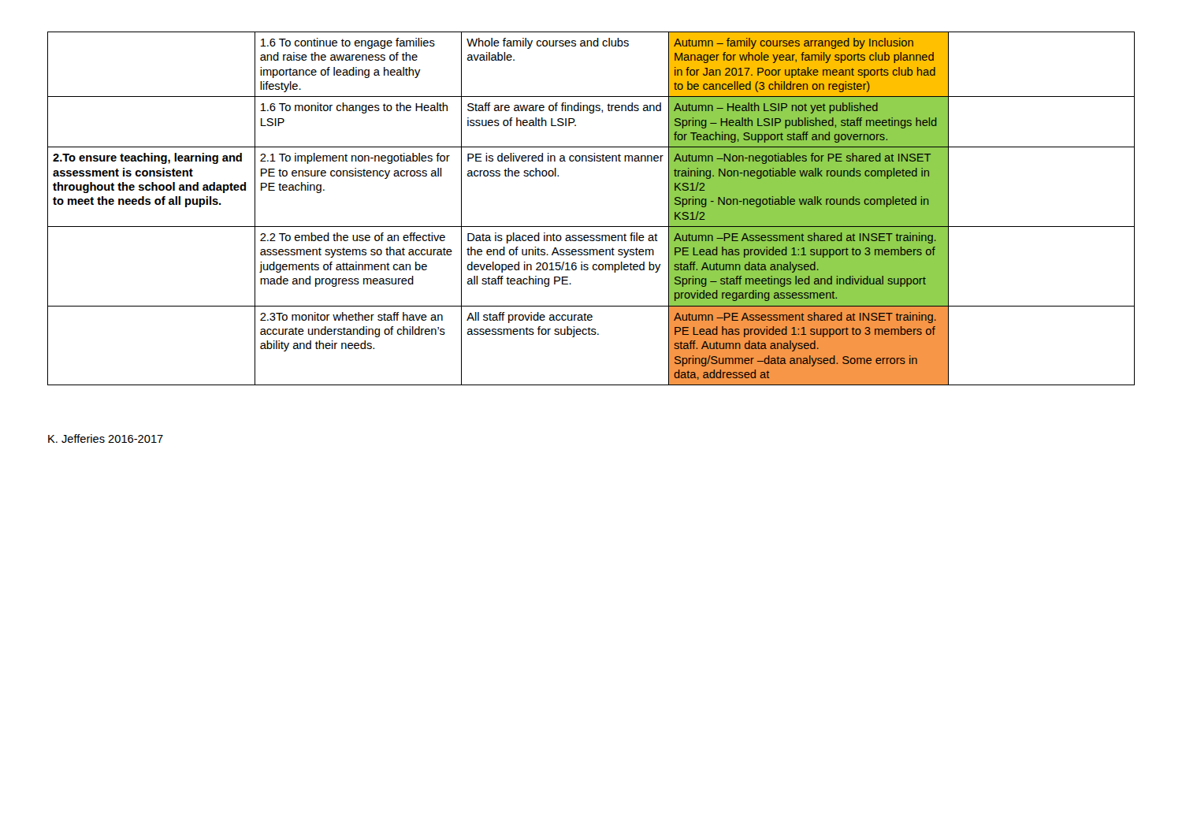| | 1.6 To continue to engage families and raise the awareness of the importance of leading a healthy lifestyle. | Whole family courses and clubs available. | Autumn – family courses arranged by Inclusion Manager for whole year, family sports club planned in for Jan 2017. Poor uptake meant sports club had to be cancelled (3 children on register) | |
| | 1.6 To monitor changes to the Health LSIP | Staff are aware of findings, trends and issues of health LSIP. | Autumn – Health LSIP not yet published Spring – Health LSIP published, staff meetings held for Teaching, Support staff and governors. | |
| 2.To ensure teaching, learning and assessment is consistent throughout the school and adapted to meet the needs of all pupils. | 2.1 To implement non-negotiables for PE to ensure consistency across all PE teaching. | PE is delivered in a consistent manner across the school. | Autumn –Non-negotiables for PE shared at INSET training. Non-negotiable walk rounds completed in KS1/2 Spring - Non-negotiable walk rounds completed in KS1/2 | |
| | 2.2 To embed the use of an effective assessment systems so that accurate judgements of attainment can be made and progress measured | Data is placed into assessment file at the end of units. Assessment system developed in 2015/16 is completed by all staff teaching PE. | Autumn –PE Assessment shared at INSET training. PE Lead has provided 1:1 support to 3 members of staff. Autumn data analysed. Spring – staff meetings led and individual support provided regarding assessment. | |
| | 2.3To monitor whether staff have an accurate understanding of children’s ability and their needs. | All staff provide accurate assessments for subjects. | Autumn –PE Assessment shared at INSET training. PE Lead has provided 1:1 support to 3 members of staff. Autumn data analysed. Spring/Summer –data analysed. Some errors in data, addressed at | |
K. Jefferies 2016-2017